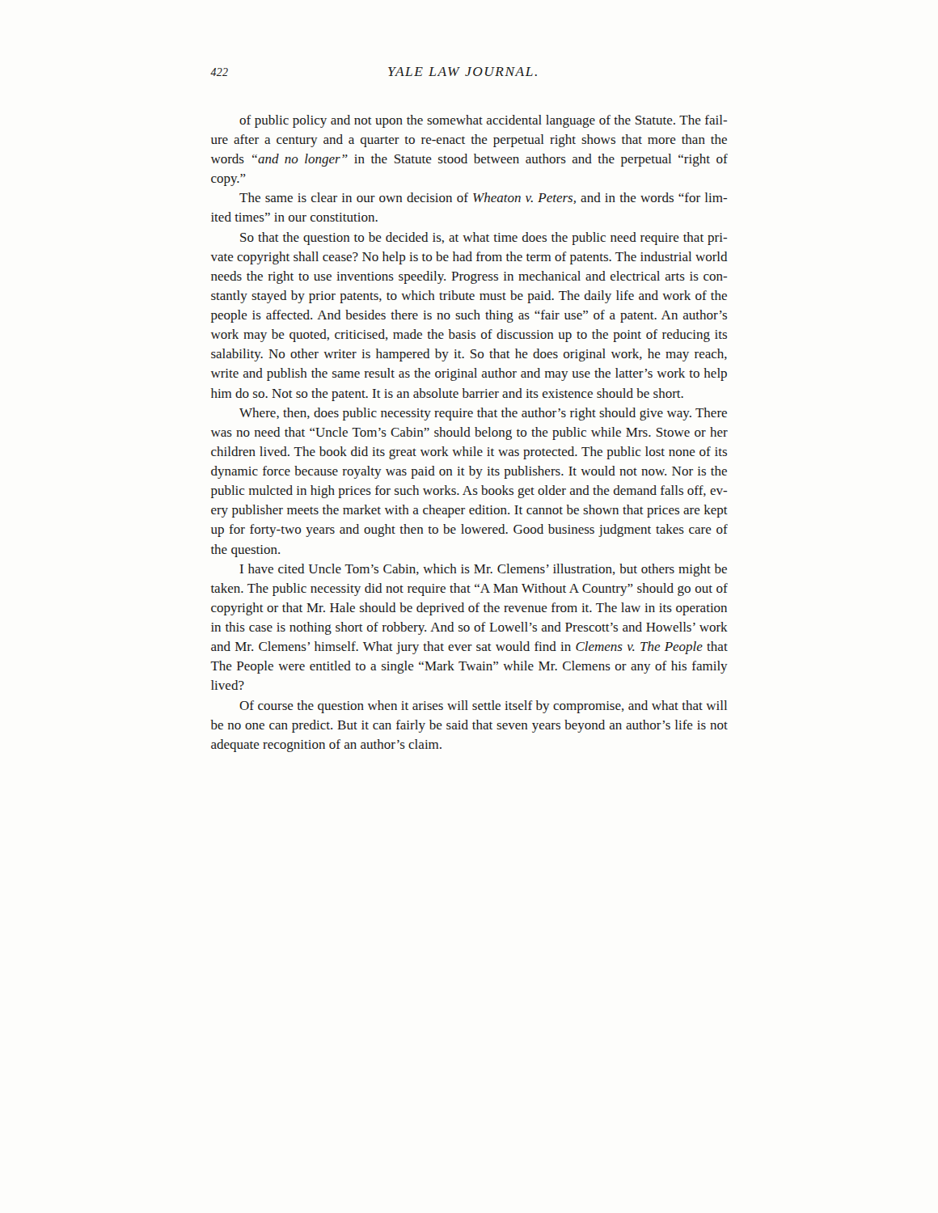422 YALE LAW JOURNAL.
of public policy and not upon the somewhat accidental language of the Statute. The failure after a century and a quarter to re-enact the perpetual right shows that more than the words “and no longer” in the Statute stood between authors and the perpetual “right of copy.”
The same is clear in our own decision of Wheaton v. Peters, and in the words “for limited times” in our constitution.
So that the question to be decided is, at what time does the public need require that private copyright shall cease? No help is to be had from the term of patents. The industrial world needs the right to use inventions speedily. Progress in mechanical and electrical arts is constantly stayed by prior patents, to which tribute must be paid. The daily life and work of the people is affected. And besides there is no such thing as “fair use” of a patent. An author’s work may be quoted, criticised, made the basis of discussion up to the point of reducing its salability. No other writer is hampered by it. So that he does original work, he may reach, write and publish the same result as the original author and may use the latter’s work to help him do so. Not so the patent. It is an absolute barrier and its existence should be short.
Where, then, does public necessity require that the author’s right should give way. There was no need that “Uncle Tom’s Cabin” should belong to the public while Mrs. Stowe or her children lived. The book did its great work while it was protected. The public lost none of its dynamic force because royalty was paid on it by its publishers. It would not now. Nor is the public mulcted in high prices for such works. As books get older and the demand falls off, every publisher meets the market with a cheaper edition. It cannot be shown that prices are kept up for forty-two years and ought then to be lowered. Good business judgment takes care of the question.
I have cited Uncle Tom’s Cabin, which is Mr. Clemens’ illustration, but others might be taken. The public necessity did not require that “A Man Without A Country” should go out of copyright or that Mr. Hale should be deprived of the revenue from it. The law in its operation in this case is nothing short of robbery. And so of Lowell’s and Prescott’s and Howells’ work and Mr. Clemens’ himself. What jury that ever sat would find in Clemens v. The People that The People were entitled to a single “Mark Twain” while Mr. Clemens or any of his family lived?
Of course the question when it arises will settle itself by compromise, and what that will be no one can predict. But it can fairly be said that seven years beyond an author’s life is not adequate recognition of an author’s claim.